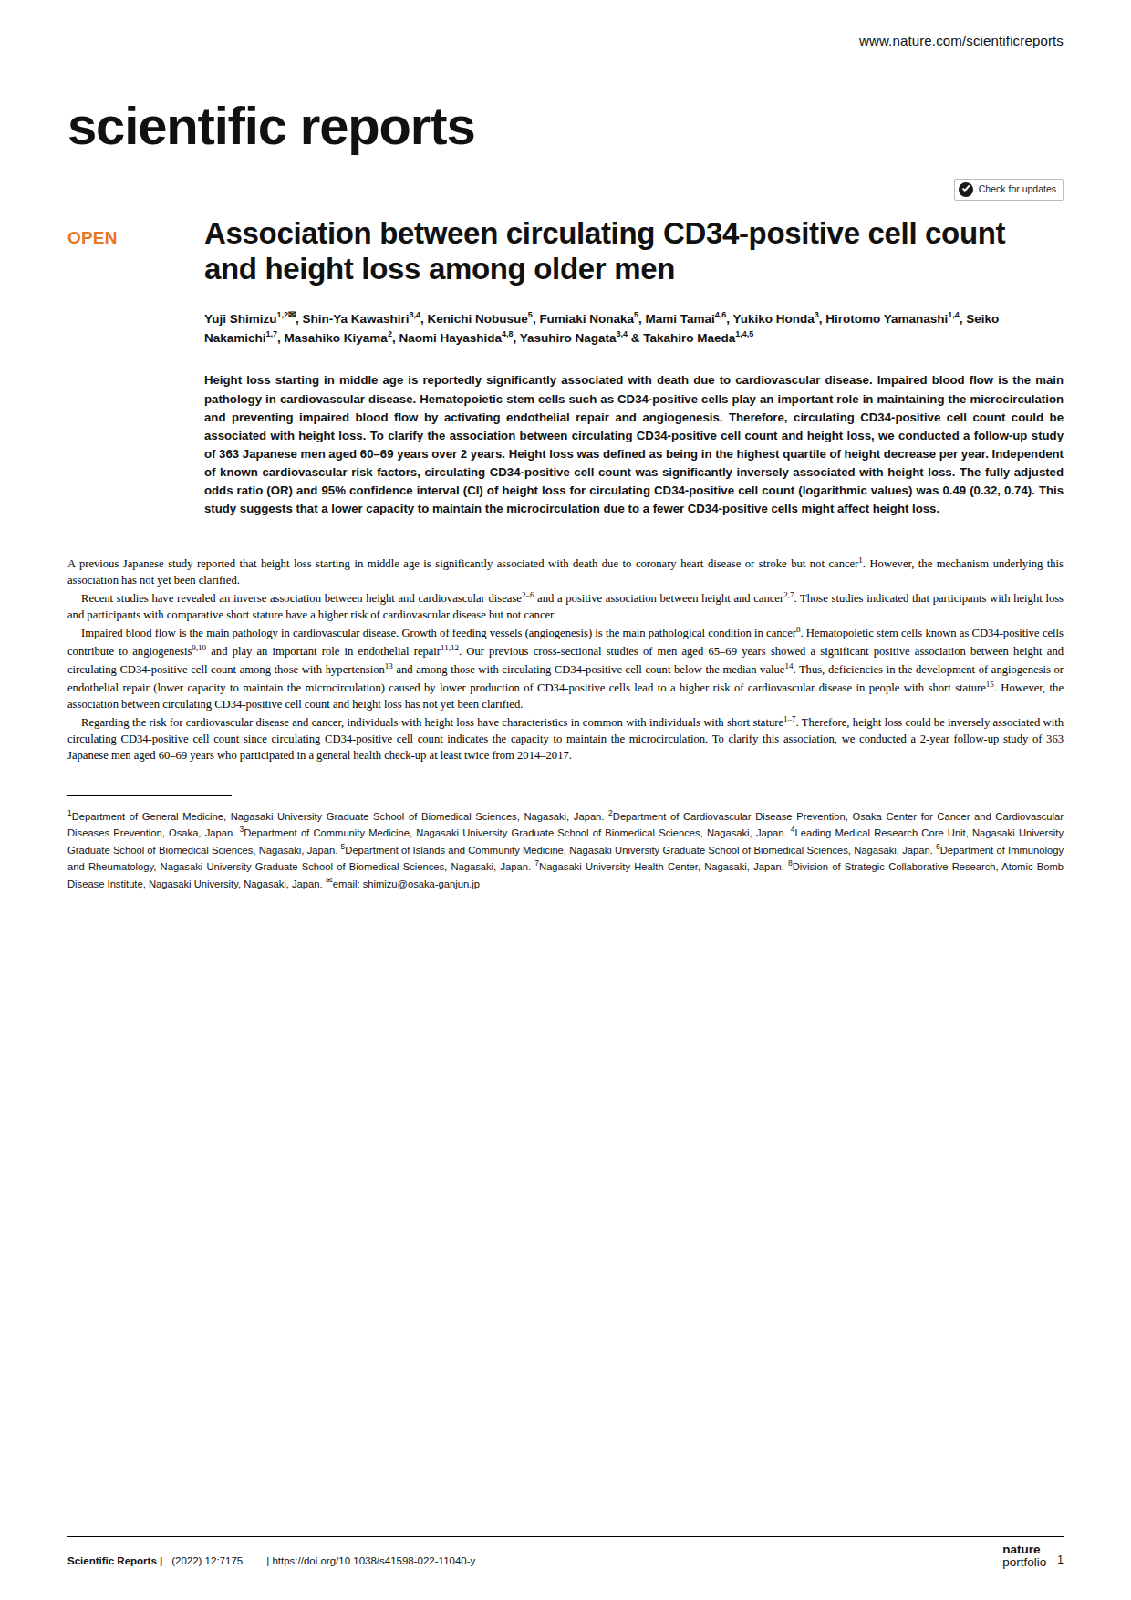www.nature.com/scientificreports
scientific reports
Check for updates
OPEN
Association between circulating CD34-positive cell count and height loss among older men
Yuji Shimizu1,2✉, Shin-Ya Kawashiri3,4, Kenichi Nobusue5, Fumiaki Nonaka5, Mami Tamai4,6, Yukiko Honda3, Hirotomo Yamanashi1,4, Seiko Nakamichi1,7, Masahiko Kiyama2, Naomi Hayashida4,8, Yasuhiro Nagata3,4 & Takahiro Maeda1,4,5
Height loss starting in middle age is reportedly significantly associated with death due to cardiovascular disease. Impaired blood flow is the main pathology in cardiovascular disease. Hematopoietic stem cells such as CD34-positive cells play an important role in maintaining the microcirculation and preventing impaired blood flow by activating endothelial repair and angiogenesis. Therefore, circulating CD34-positive cell count could be associated with height loss. To clarify the association between circulating CD34-positive cell count and height loss, we conducted a follow-up study of 363 Japanese men aged 60–69 years over 2 years. Height loss was defined as being in the highest quartile of height decrease per year. Independent of known cardiovascular risk factors, circulating CD34-positive cell count was significantly inversely associated with height loss. The fully adjusted odds ratio (OR) and 95% confidence interval (CI) of height loss for circulating CD34-positive cell count (logarithmic values) was 0.49 (0.32, 0.74). This study suggests that a lower capacity to maintain the microcirculation due to a fewer CD34-positive cells might affect height loss.
A previous Japanese study reported that height loss starting in middle age is significantly associated with death due to coronary heart disease or stroke but not cancer1. However, the mechanism underlying this association has not yet been clarified.
Recent studies have revealed an inverse association between height and cardiovascular disease2–6 and a positive association between height and cancer2,7. Those studies indicated that participants with height loss and participants with comparative short stature have a higher risk of cardiovascular disease but not cancer.
Impaired blood flow is the main pathology in cardiovascular disease. Growth of feeding vessels (angiogenesis) is the main pathological condition in cancer8. Hematopoietic stem cells known as CD34-positive cells contribute to angiogenesis9,10 and play an important role in endothelial repair11,12. Our previous cross-sectional studies of men aged 65–69 years showed a significant positive association between height and circulating CD34-positive cell count among those with hypertension13 and among those with circulating CD34-positive cell count below the median value14. Thus, deficiencies in the development of angiogenesis or endothelial repair (lower capacity to maintain the microcirculation) caused by lower production of CD34-positive cells lead to a higher risk of cardiovascular disease in people with short stature15. However, the association between circulating CD34-positive cell count and height loss has not yet been clarified.
Regarding the risk for cardiovascular disease and cancer, individuals with height loss have characteristics in common with individuals with short stature1–7. Therefore, height loss could be inversely associated with circulating CD34-positive cell count since circulating CD34-positive cell count indicates the capacity to maintain the microcirculation. To clarify this association, we conducted a 2-year follow-up study of 363 Japanese men aged 60–69 years who participated in a general health check-up at least twice from 2014–2017.
1Department of General Medicine, Nagasaki University Graduate School of Biomedical Sciences, Nagasaki, Japan. 2Department of Cardiovascular Disease Prevention, Osaka Center for Cancer and Cardiovascular Diseases Prevention, Osaka, Japan. 3Department of Community Medicine, Nagasaki University Graduate School of Biomedical Sciences, Nagasaki, Japan. 4Leading Medical Research Core Unit, Nagasaki University Graduate School of Biomedical Sciences, Nagasaki, Japan. 5Department of Islands and Community Medicine, Nagasaki University Graduate School of Biomedical Sciences, Nagasaki, Japan. 6Department of Immunology and Rheumatology, Nagasaki University Graduate School of Biomedical Sciences, Nagasaki, Japan. 7Nagasaki University Health Center, Nagasaki, Japan. 8Division of Strategic Collaborative Research, Atomic Bomb Disease Institute, Nagasaki University, Nagasaki, Japan. ✉email: shimizu@osaka-ganjun.jp
Scientific Reports | (2022) 12:7175
| https://doi.org/10.1038/s41598-022-11040-y
natureportfolio
1